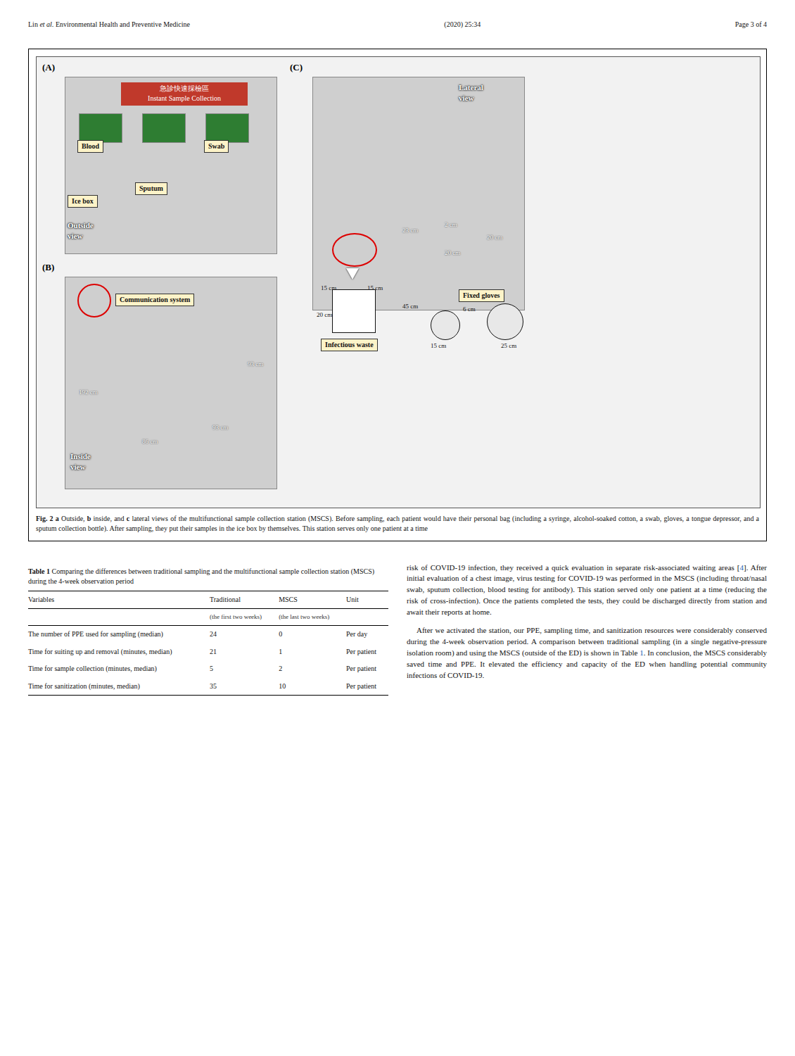Lin et al. Environmental Health and Preventive Medicine
(2020) 25:34
Page 3 of 4
(A)
急診快速採檢區
Instant Sample Collection
Blood Swab Sputum Ice box Outside
view (B)
Communication system 192 cm 93 cm 93 cm 86 cm Inside
view (C)
Lateral
view
23 cm 2 cm 20 cm 20 cm Fixed gloves
15 cm 15 cm 20 cm Infectious waste
45 cm 6 cm 15 cm 25 cm
Fig. 2 a Outside, b inside, and c lateral views of the multifunctional sample collection station (MSCS). Before sampling, each patient would have their personal bag (including a syringe, alcohol-soaked cotton, a swab, gloves, a tongue depressor, and a sputum collection bottle). After sampling, they put their samples in the ice box by themselves. This station serves only one patient at a time
Table 1 Comparing the differences between traditional sampling and the multifunctional sample collection station (MSCS) during the 4-week observation period
| Variables | Traditional | MSCS | Unit |
| --- | --- | --- | --- |
| | (the first two weeks) | (the last two weeks) | |
| The number of PPE used for sampling (median) | 24 | 0 | Per day |
| Time for suiting up and removal (minutes, median) | 21 | 1 | Per patient |
| Time for sample collection (minutes, median) | 5 | 2 | Per patient |
| Time for sanitization (minutes, median) | 35 | 10 | Per patient |
risk of COVID-19 infection, they received a quick evaluation in separate risk-associated waiting areas [4]. After initial evaluation of a chest image, virus testing for COVID-19 was performed in the MSCS (including throat/nasal swab, sputum collection, blood testing for antibody). This station served only one patient at a time (reducing the risk of cross-infection). Once the patients completed the tests, they could be discharged directly from station and await their reports at home.
After we activated the station, our PPE, sampling time, and sanitization resources were considerably conserved during the 4-week observation period. A comparison between traditional sampling (in a single negative-pressure isolation room) and using the MSCS (outside of the ED) is shown in Table 1. In conclusion, the MSCS considerably saved time and PPE. It elevated the efficiency and capacity of the ED when handling potential community infections of COVID-19.